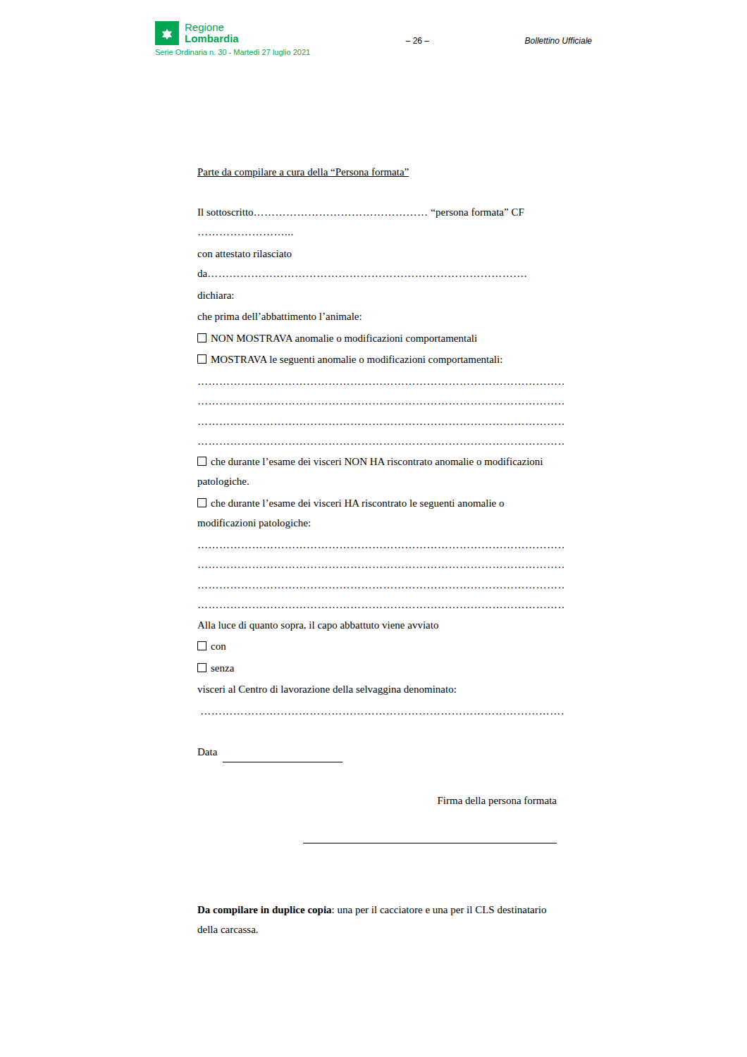RegioneLombardia
Serie Ordinaria n. 30 - Martedì 27 luglio 2021
– 26 –
Bollettino Ufficiale
Parte da compilare a cura della “Persona formata”
Il sottoscritto………………………………………… “persona formata” CF ……………………...
con attestato rilasciato da…………………………………………………………………………….
dichiara:
che prima dell’abbattimento l’animale:
NON MOSTRAVA anomalie o modificazioni comportamentali
MOSTRAVA le seguenti anomalie o modificazioni comportamentali:
……………………………………………………………………………………………………...……
……………………………………………………………………………………………………...……
……………………………………………………………………………………………………...……
…………………………………………………………………………………………………………
che durante l’esame dei visceri NON HA riscontrato anomalie o modificazioni patologiche.
che durante l’esame dei visceri HA riscontrato le seguenti anomalie o modificazioni patologiche:
……………………………………………………………………………………………………...……
……………………………………………………………………………………………………...……
……………………………………………………………………………………………………...……
…………………………………………………………………………………………………………
Alla luce di quanto sopra, il capo abbattuto viene avviato
con
senza
visceri al Centro di lavorazione della selvaggina denominato:
…………………………………………………………………………………………………...
Data
Firma della persona formata
Da compilare in duplice copia: una per il cacciatore e una per il CLS destinatario della carcassa.